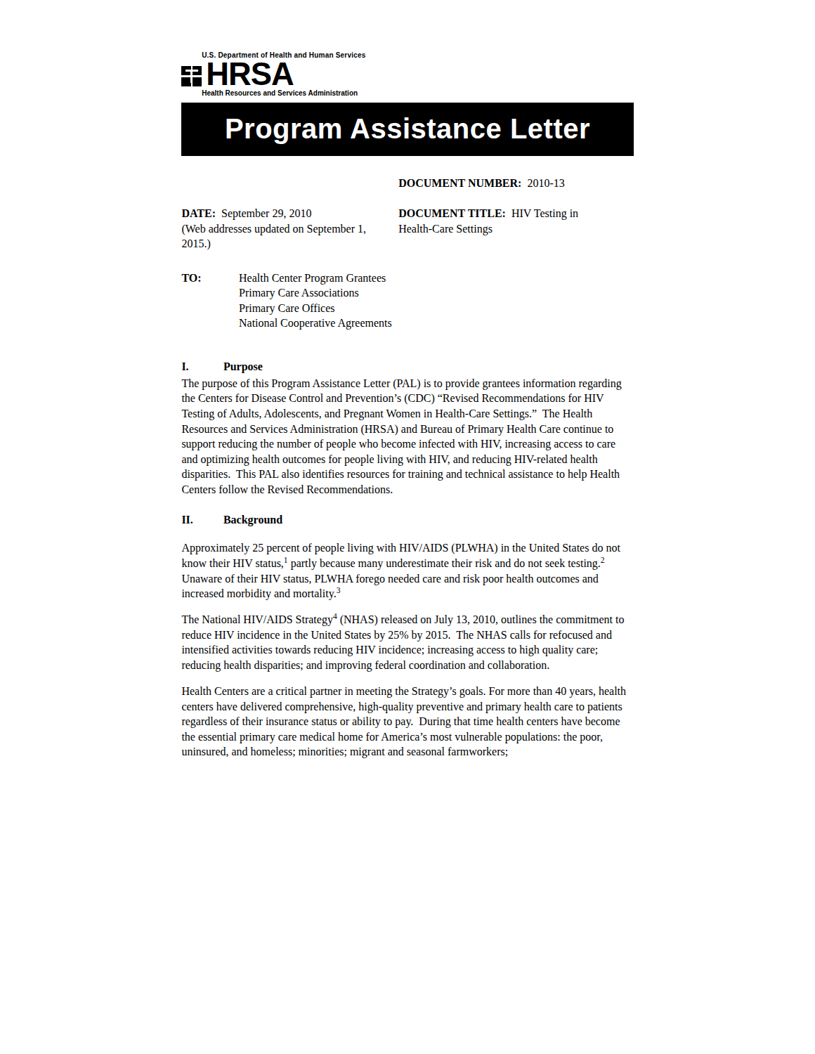U.S. Department of Health and Human Services
HRSA
Health Resources and Services Administration
Program Assistance Letter
DOCUMENT NUMBER: 2010-13
| DATE: September 29, 2010 (Web addresses updated on September 1, 2015.) | DOCUMENT TITLE: HIV Testing in Health-Care Settings |
| TO: | Health Center Program Grantees Primary Care Associations Primary Care Offices National Cooperative Agreements |
| I. | Purpose |
The purpose of this Program Assistance Letter (PAL) is to provide grantees information regarding the Centers for Disease Control and Prevention’s (CDC) “Revised Recommendations for HIV Testing of Adults, Adolescents, and Pregnant Women in Health-Care Settings.” The Health Resources and Services Administration (HRSA) and Bureau of Primary Health Care continue to support reducing the number of people who become infected with HIV, increasing access to care and optimizing health outcomes for people living with HIV, and reducing HIV-related health disparities. This PAL also identifies resources for training and technical assistance to help Health Centers follow the Revised Recommendations.
| II. | Background |
Approximately 25 percent of people living with HIV/AIDS (PLWHA) in the United States do not know their HIV status,1 partly because many underestimate their risk and do not seek testing.2 Unaware of their HIV status, PLWHA forego needed care and risk poor health outcomes and increased morbidity and mortality.3
The National HIV/AIDS Strategy4 (NHAS) released on July 13, 2010, outlines the commitment to reduce HIV incidence in the United States by 25% by 2015. The NHAS calls for refocused and intensified activities towards reducing HIV incidence; increasing access to high quality care; reducing health disparities; and improving federal coordination and collaboration.
Health Centers are a critical partner in meeting the Strategy’s goals. For more than 40 years, health centers have delivered comprehensive, high-quality preventive and primary health care to patients regardless of their insurance status or ability to pay. During that time health centers have become the essential primary care medical home for America’s most vulnerable populations: the poor, uninsured, and homeless; minorities; migrant and seasonal farmworkers;